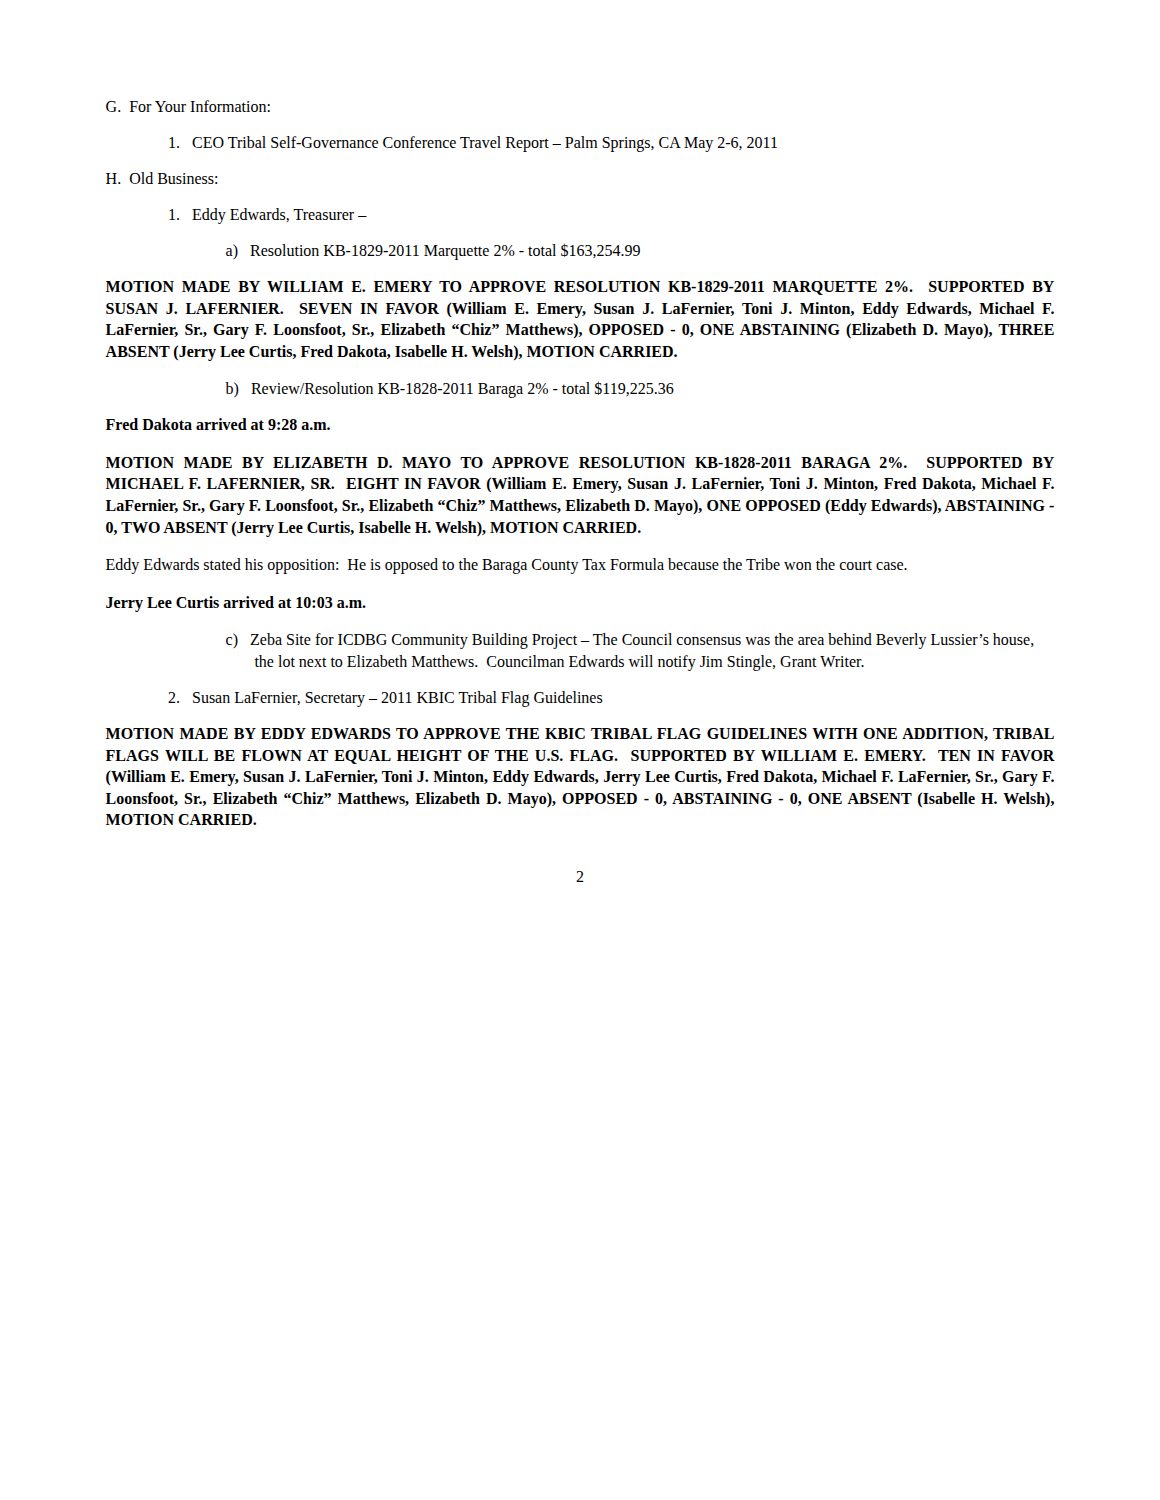G. For Your Information:
1. CEO Tribal Self-Governance Conference Travel Report – Palm Springs, CA May 2-6, 2011
H. Old Business:
1. Eddy Edwards, Treasurer –
a) Resolution KB-1829-2011 Marquette 2% - total $163,254.99
MOTION MADE BY WILLIAM E. EMERY TO APPROVE RESOLUTION KB-1829-2011 MARQUETTE 2%. SUPPORTED BY SUSAN J. LAFERNIER. SEVEN IN FAVOR (William E. Emery, Susan J. LaFernier, Toni J. Minton, Eddy Edwards, Michael F. LaFernier, Sr., Gary F. Loonsfoot, Sr., Elizabeth “Chiz” Matthews), OPPOSED - 0, ONE ABSTAINING (Elizabeth D. Mayo), THREE ABSENT (Jerry Lee Curtis, Fred Dakota, Isabelle H. Welsh), MOTION CARRIED.
b) Review/Resolution KB-1828-2011 Baraga 2% - total $119,225.36
Fred Dakota arrived at 9:28 a.m.
MOTION MADE BY ELIZABETH D. MAYO TO APPROVE RESOLUTION KB-1828-2011 BARAGA 2%. SUPPORTED BY MICHAEL F. LAFERNIER, SR. EIGHT IN FAVOR (William E. Emery, Susan J. LaFernier, Toni J. Minton, Fred Dakota, Michael F. LaFernier, Sr., Gary F. Loonsfoot, Sr., Elizabeth “Chiz” Matthews, Elizabeth D. Mayo), ONE OPPOSED (Eddy Edwards), ABSTAINING - 0, TWO ABSENT (Jerry Lee Curtis, Isabelle H. Welsh), MOTION CARRIED.
Eddy Edwards stated his opposition: He is opposed to the Baraga County Tax Formula because the Tribe won the court case.
Jerry Lee Curtis arrived at 10:03 a.m.
c) Zeba Site for ICDBG Community Building Project – The Council consensus was the area behind Beverly Lussier’s house, the lot next to Elizabeth Matthews. Councilman Edwards will notify Jim Stingle, Grant Writer.
2. Susan LaFernier, Secretary – 2011 KBIC Tribal Flag Guidelines
MOTION MADE BY EDDY EDWARDS TO APPROVE THE KBIC TRIBAL FLAG GUIDELINES WITH ONE ADDITION, TRIBAL FLAGS WILL BE FLOWN AT EQUAL HEIGHT OF THE U.S. FLAG. SUPPORTED BY WILLIAM E. EMERY. TEN IN FAVOR (William E. Emery, Susan J. LaFernier, Toni J. Minton, Eddy Edwards, Jerry Lee Curtis, Fred Dakota, Michael F. LaFernier, Sr., Gary F. Loonsfoot, Sr., Elizabeth “Chiz” Matthews, Elizabeth D. Mayo), OPPOSED - 0, ABSTAINING - 0, ONE ABSENT (Isabelle H. Welsh), MOTION CARRIED.
2